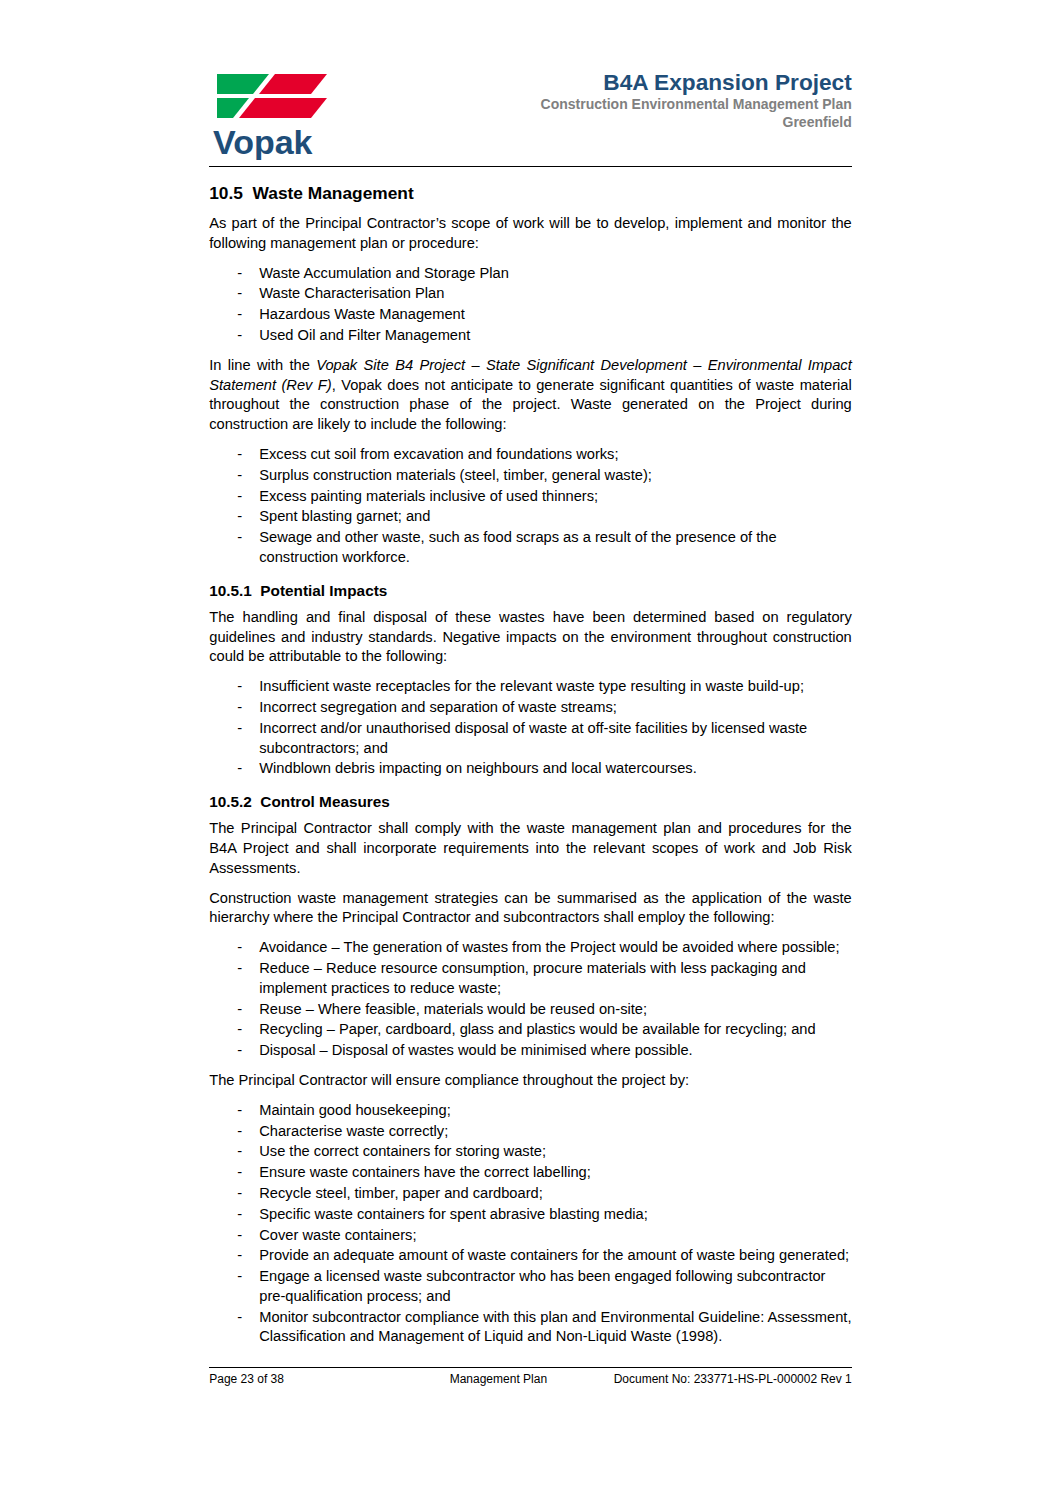Vopak
B4A Expansion Project
Construction Environmental Management Plan
Greenfield
10.5 Waste Management
As part of the Principal Contractor’s scope of work will be to develop, implement and monitor the following management plan or procedure:
Waste Accumulation and Storage Plan
Waste Characterisation Plan
Hazardous Waste Management
Used Oil and Filter Management
In line with the Vopak Site B4 Project – State Significant Development – Environmental Impact Statement (Rev F), Vopak does not anticipate to generate significant quantities of waste material throughout the construction phase of the project. Waste generated on the Project during construction are likely to include the following:
Excess cut soil from excavation and foundations works;
Surplus construction materials (steel, timber, general waste);
Excess painting materials inclusive of used thinners;
Spent blasting garnet; and
Sewage and other waste, such as food scraps as a result of the presence of the construction workforce.
10.5.1 Potential Impacts
The handling and final disposal of these wastes have been determined based on regulatory guidelines and industry standards. Negative impacts on the environment throughout construction could be attributable to the following:
Insufficient waste receptacles for the relevant waste type resulting in waste build-up;
Incorrect segregation and separation of waste streams;
Incorrect and/or unauthorised disposal of waste at off-site facilities by licensed waste subcontractors; and
Windblown debris impacting on neighbours and local watercourses.
10.5.2 Control Measures
The Principal Contractor shall comply with the waste management plan and procedures for the B4A Project and shall incorporate requirements into the relevant scopes of work and Job Risk Assessments.
Construction waste management strategies can be summarised as the application of the waste hierarchy where the Principal Contractor and subcontractors shall employ the following:
Avoidance – The generation of wastes from the Project would be avoided where possible;
Reduce – Reduce resource consumption, procure materials with less packaging and implement practices to reduce waste;
Reuse – Where feasible, materials would be reused on-site;
Recycling – Paper, cardboard, glass and plastics would be available for recycling; and
Disposal – Disposal of wastes would be minimised where possible.
The Principal Contractor will ensure compliance throughout the project by:
Maintain good housekeeping;
Characterise waste correctly;
Use the correct containers for storing waste;
Ensure waste containers have the correct labelling;
Recycle steel, timber, paper and cardboard;
Specific waste containers for spent abrasive blasting media;
Cover waste containers;
Provide an adequate amount of waste containers for the amount of waste being generated;
Engage a licensed waste subcontractor who has been engaged following subcontractor pre-qualification process; and
Monitor subcontractor compliance with this plan and Environmental Guideline: Assessment, Classification and Management of Liquid and Non-Liquid Waste (1998).
Page 23 of 38
Management Plan
Document No: 233771-HS-PL-000002 Rev 1